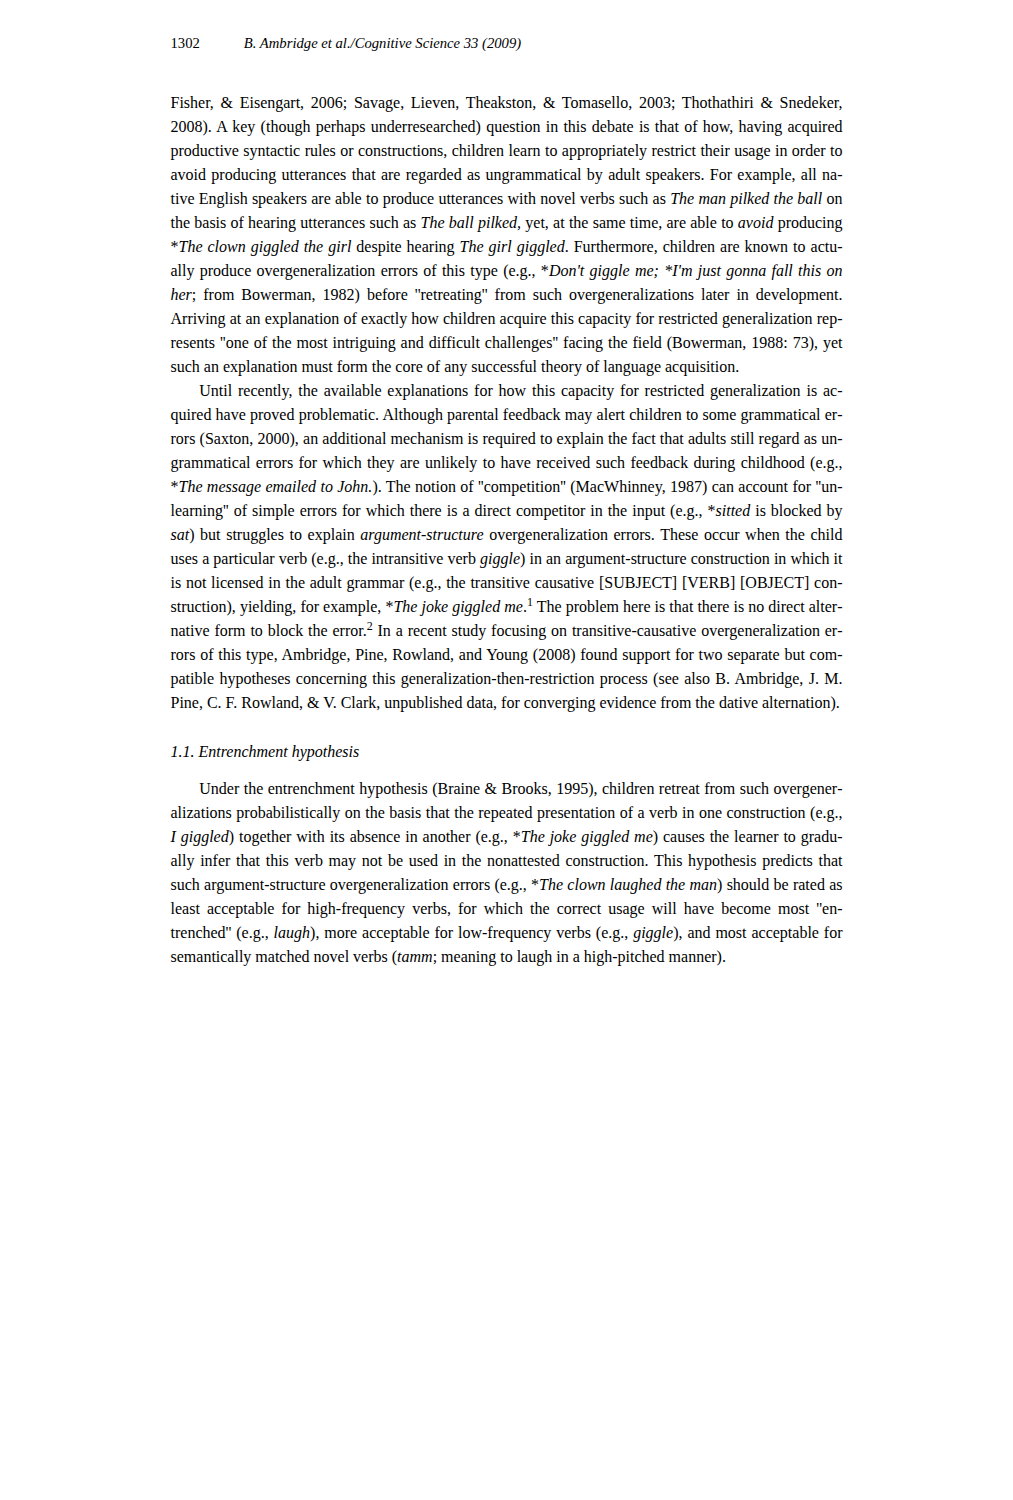1302 B. Ambridge et al./Cognitive Science 33 (2009)
Fisher, & Eisengart, 2006; Savage, Lieven, Theakston, & Tomasello, 2003; Thothathiri & Snedeker, 2008). A key (though perhaps underresearched) question in this debate is that of how, having acquired productive syntactic rules or constructions, children learn to appropriately restrict their usage in order to avoid producing utterances that are regarded as ungrammatical by adult speakers. For example, all native English speakers are able to produce utterances with novel verbs such as The man pilked the ball on the basis of hearing utterances such as The ball pilked, yet, at the same time, are able to avoid producing *The clown giggled the girl despite hearing The girl giggled. Furthermore, children are known to actually produce overgeneralization errors of this type (e.g., *Don't giggle me; *I'm just gonna fall this on her; from Bowerman, 1982) before ''retreating'' from such overgeneralizations later in development. Arriving at an explanation of exactly how children acquire this capacity for restricted generalization represents ''one of the most intriguing and difficult challenges'' facing the field (Bowerman, 1988: 73), yet such an explanation must form the core of any successful theory of language acquisition.
Until recently, the available explanations for how this capacity for restricted generalization is acquired have proved problematic. Although parental feedback may alert children to some grammatical errors (Saxton, 2000), an additional mechanism is required to explain the fact that adults still regard as ungrammatical errors for which they are unlikely to have received such feedback during childhood (e.g., *The message emailed to John.). The notion of ''competition'' (MacWhinney, 1987) can account for ''unlearning'' of simple errors for which there is a direct competitor in the input (e.g., *sitted is blocked by sat) but struggles to explain argument-structure overgeneralization errors. These occur when the child uses a particular verb (e.g., the intransitive verb giggle) in an argument-structure construction in which it is not licensed in the adult grammar (e.g., the transitive causative [SUBJECT] [VERB] [OBJECT] construction), yielding, for example, *The joke giggled me.1 The problem here is that there is no direct alternative form to block the error.2 In a recent study focusing on transitive-causative overgeneralization errors of this type, Ambridge, Pine, Rowland, and Young (2008) found support for two separate but compatible hypotheses concerning this generalization-then-restriction process (see also B. Ambridge, J. M. Pine, C. F. Rowland, & V. Clark, unpublished data, for converging evidence from the dative alternation).
1.1. Entrenchment hypothesis
Under the entrenchment hypothesis (Braine & Brooks, 1995), children retreat from such overgeneralizations probabilistically on the basis that the repeated presentation of a verb in one construction (e.g., I giggled) together with its absence in another (e.g., *The joke giggled me) causes the learner to gradually infer that this verb may not be used in the nonattested construction. This hypothesis predicts that such argument-structure overgeneralization errors (e.g., *The clown laughed the man) should be rated as least acceptable for high-frequency verbs, for which the correct usage will have become most ''entrenched'' (e.g., laugh), more acceptable for low-frequency verbs (e.g., giggle), and most acceptable for semantically matched novel verbs (tamm; meaning to laugh in a high-pitched manner).